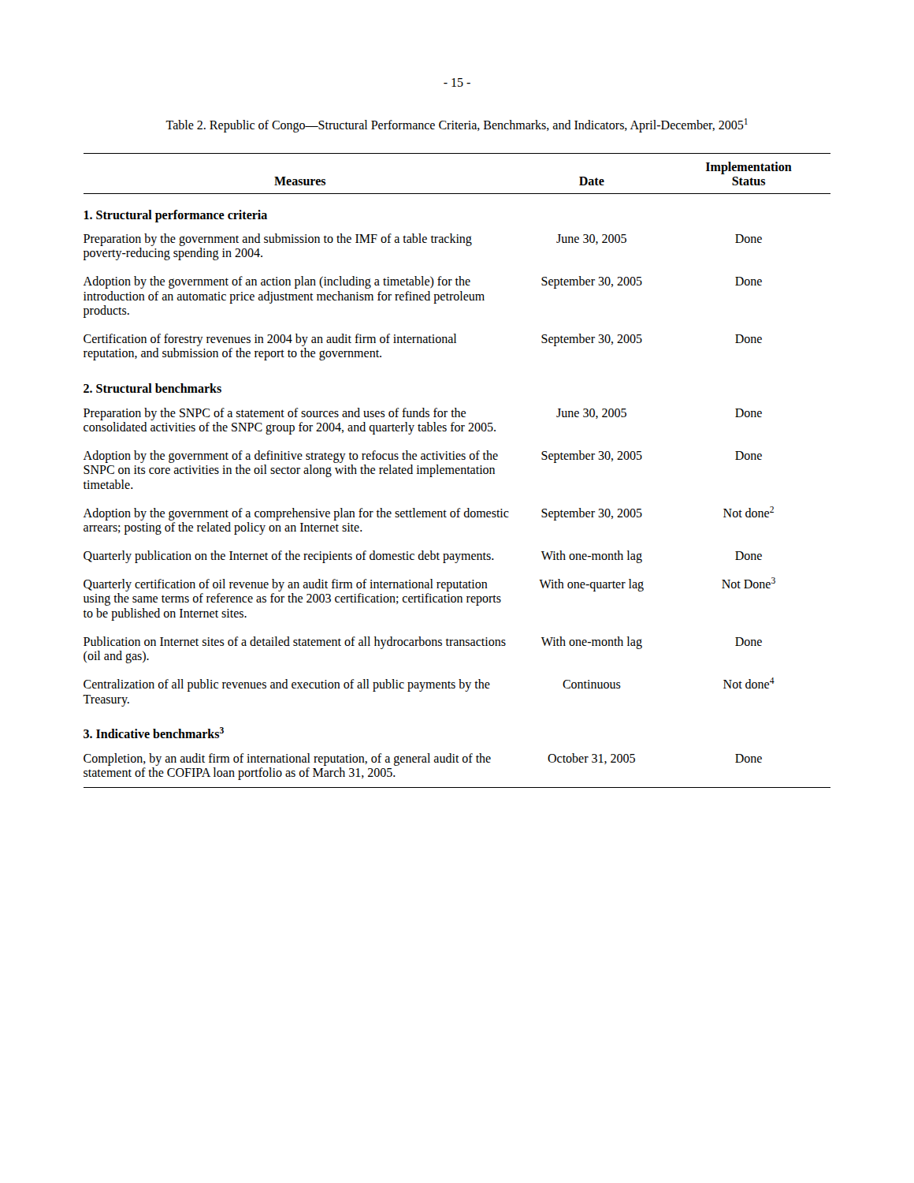- 15 -
Table 2. Republic of Congo—Structural Performance Criteria, Benchmarks, and Indicators, April-December, 20051
| Measures | Date | Implementation Status |
| --- | --- | --- |
| 1. Structural performance criteria |
| Preparation by the government and submission to the IMF of a table tracking poverty-reducing spending in 2004. | June 30, 2005 | Done |
| Adoption by the government of an action plan (including a timetable) for the introduction of an automatic price adjustment mechanism for refined petroleum products. | September 30, 2005 | Done |
| Certification of forestry revenues in 2004 by an audit firm of international reputation, and submission of the report to the government. | September 30, 2005 | Done |
| 2. Structural benchmarks |
| Preparation by the SNPC of a statement of sources and uses of funds for the consolidated activities of the SNPC group for 2004, and quarterly tables for 2005. | June 30, 2005 | Done |
| Adoption by the government of a definitive strategy to refocus the activities of the SNPC on its core activities in the oil sector along with the related implementation timetable. | September 30, 2005 | Done |
| Adoption by the government of a comprehensive plan for the settlement of domestic arrears; posting of the related policy on an Internet site. | September 30, 2005 | Not done 2 |
| Quarterly publication on the Internet of the recipients of domestic debt payments. | With one-month lag | Done |
| Quarterly certification of oil revenue by an audit firm of international reputation using the same terms of reference as for the 2003 certification; certification reports to be published on Internet sites. | With one-quarter lag | Not Done 3 |
| Publication on Internet sites of a detailed statement of all hydrocarbons transactions (oil and gas). | With one-month lag | Done |
| Centralization of all public revenues and execution of all public payments by the Treasury. | Continuous | Not done 4 |
| 3. Indicative benchmarks 3 |
| Completion, by an audit firm of international reputation, of a general audit of the statement of the COFIPA loan portfolio as of March 31, 2005. | October 31, 2005 | Done |